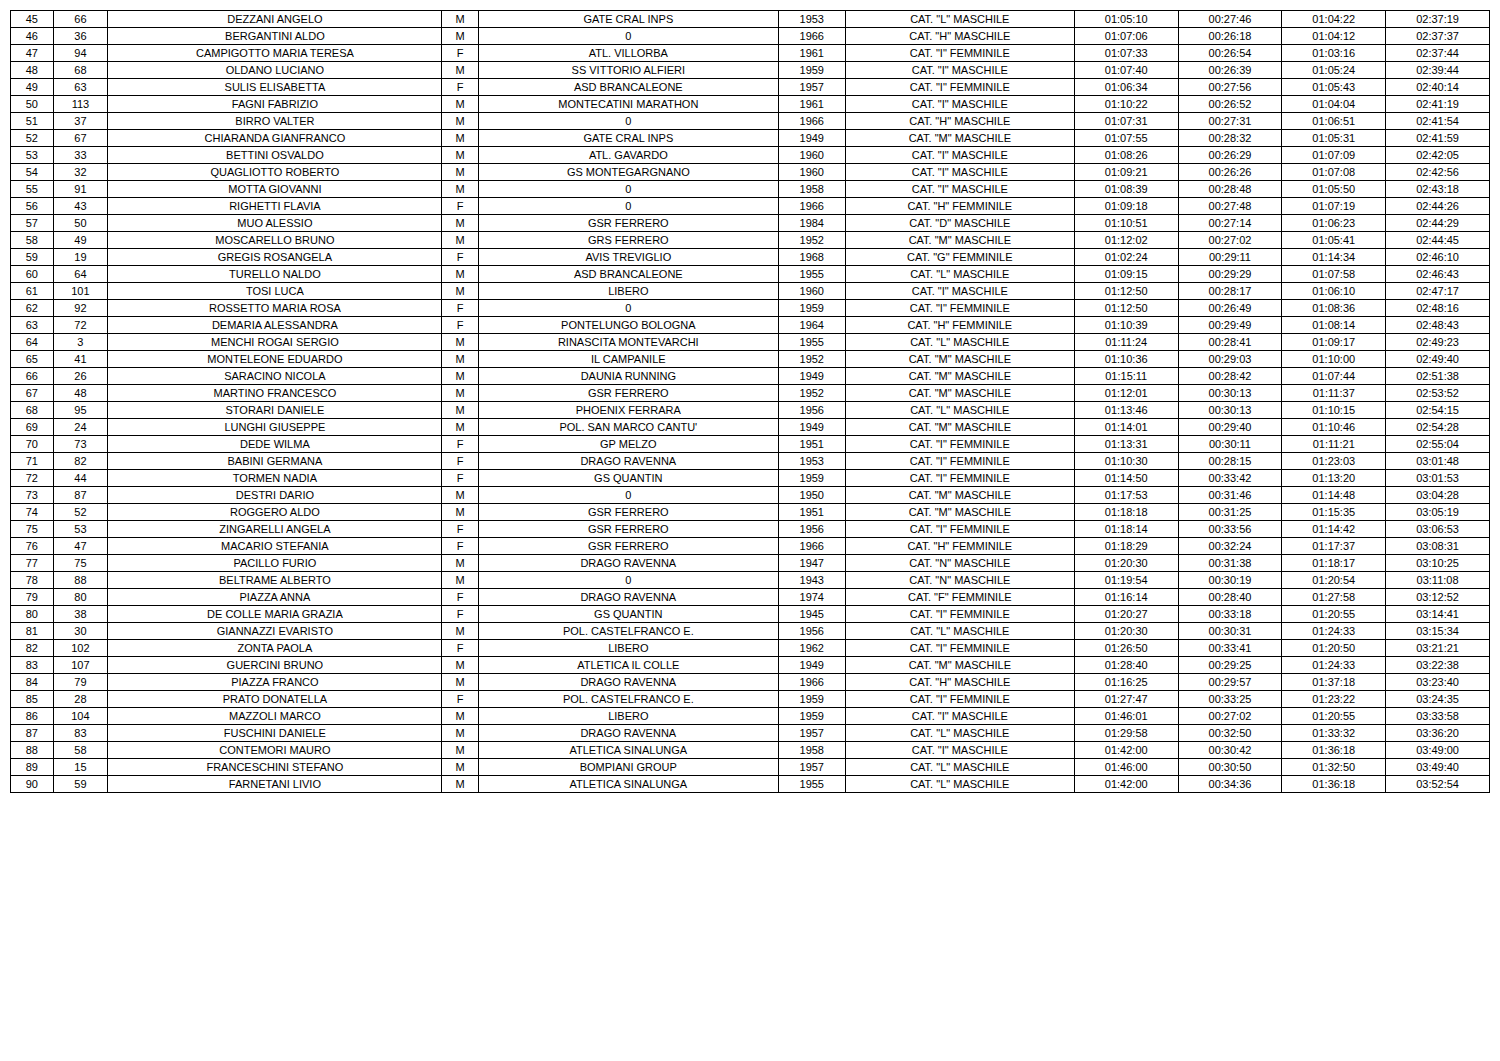| 45 | 66 | DEZZANI ANGELO | M | GATE CRAL INPS | 1953 | CAT. "L" MASCHILE | 01:05:10 | 00:27:46 | 01:04:22 | 02:37:19 |
| 46 | 36 | BERGANTINI ALDO | M | 0 | 1966 | CAT. "H" MASCHILE | 01:07:06 | 00:26:18 | 01:04:12 | 02:37:37 |
| 47 | 94 | CAMPIGOTTO MARIA TERESA | F | ATL. VILLORBA | 1961 | CAT. "I" FEMMINILE | 01:07:33 | 00:26:54 | 01:03:16 | 02:37:44 |
| 48 | 68 | OLDANO LUCIANO | M | SS VITTORIO ALFIERI | 1959 | CAT. "I" MASCHILE | 01:07:40 | 00:26:39 | 01:05:24 | 02:39:44 |
| 49 | 63 | SULIS ELISABETTA | F | ASD BRANCALEONE | 1957 | CAT. "I" FEMMINILE | 01:06:34 | 00:27:56 | 01:05:43 | 02:40:14 |
| 50 | 113 | FAGNI FABRIZIO | M | MONTECATINI MARATHON | 1961 | CAT. "I" MASCHILE | 01:10:22 | 00:26:52 | 01:04:04 | 02:41:19 |
| 51 | 37 | BIRRO VALTER | M | 0 | 1966 | CAT. "H" MASCHILE | 01:07:31 | 00:27:31 | 01:06:51 | 02:41:54 |
| 52 | 67 | CHIARANDA GIANFRANCO | M | GATE CRAL INPS | 1949 | CAT. "M" MASCHILE | 01:07:55 | 00:28:32 | 01:05:31 | 02:41:59 |
| 53 | 33 | BETTINI OSVALDO | M | ATL. GAVARDO | 1960 | CAT. "I" MASCHILE | 01:08:26 | 00:26:29 | 01:07:09 | 02:42:05 |
| 54 | 32 | QUAGLIOTTO ROBERTO | M | GS MONTEGARGNANO | 1960 | CAT. "I" MASCHILE | 01:09:21 | 00:26:26 | 01:07:08 | 02:42:56 |
| 55 | 91 | MOTTA GIOVANNI | M | 0 | 1958 | CAT. "I" MASCHILE | 01:08:39 | 00:28:48 | 01:05:50 | 02:43:18 |
| 56 | 43 | RIGHETTI FLAVIA | F | 0 | 1966 | CAT. "H" FEMMINILE | 01:09:18 | 00:27:48 | 01:07:19 | 02:44:26 |
| 57 | 50 | MUO ALESSIO | M | GSR FERRERO | 1984 | CAT. "D" MASCHILE | 01:10:51 | 00:27:14 | 01:06:23 | 02:44:29 |
| 58 | 49 | MOSCARELLO BRUNO | M | GRS FERRERO | 1952 | CAT. "M" MASCHILE | 01:12:02 | 00:27:02 | 01:05:41 | 02:44:45 |
| 59 | 19 | GREGIS ROSANGELA | F | AVIS TREVIGLIO | 1968 | CAT. "G" FEMMINILE | 01:02:24 | 00:29:11 | 01:14:34 | 02:46:10 |
| 60 | 64 | TURELLO NALDO | M | ASD BRANCALEONE | 1955 | CAT. "L" MASCHILE | 01:09:15 | 00:29:29 | 01:07:58 | 02:46:43 |
| 61 | 101 | TOSI LUCA | M | LIBERO | 1960 | CAT. "I" MASCHILE | 01:12:50 | 00:28:17 | 01:06:10 | 02:47:17 |
| 62 | 92 | ROSSETTO MARIA ROSA | F | 0 | 1959 | CAT. "I" FEMMINILE | 01:12:50 | 00:26:49 | 01:08:36 | 02:48:16 |
| 63 | 72 | DEMARIA ALESSANDRA | F | PONTELUNGO BOLOGNA | 1964 | CAT. "H" FEMMINILE | 01:10:39 | 00:29:49 | 01:08:14 | 02:48:43 |
| 64 | 3 | MENCHI ROGAI SERGIO | M | RINASCITA MONTEVARCHI | 1955 | CAT. "L" MASCHILE | 01:11:24 | 00:28:41 | 01:09:17 | 02:49:23 |
| 65 | 41 | MONTELEONE EDUARDO | M | IL CAMPANILE | 1952 | CAT. "M" MASCHILE | 01:10:36 | 00:29:03 | 01:10:00 | 02:49:40 |
| 66 | 26 | SARACINO NICOLA | M | DAUNIA RUNNING | 1949 | CAT. "M" MASCHILE | 01:15:11 | 00:28:42 | 01:07:44 | 02:51:38 |
| 67 | 48 | MARTINO FRANCESCO | M | GSR FERRERO | 1952 | CAT. "M" MASCHILE | 01:12:01 | 00:30:13 | 01:11:37 | 02:53:52 |
| 68 | 95 | STORARI DANIELE | M | PHOENIX FERRARA | 1956 | CAT. "L" MASCHILE | 01:13:46 | 00:30:13 | 01:10:15 | 02:54:15 |
| 69 | 24 | LUNGHI GIUSEPPE | M | POL. SAN MARCO CANTU' | 1949 | CAT. "M" MASCHILE | 01:14:01 | 00:29:40 | 01:10:46 | 02:54:28 |
| 70 | 73 | DEDE WILMA | F | GP MELZO | 1951 | CAT. "I" FEMMINILE | 01:13:31 | 00:30:11 | 01:11:21 | 02:55:04 |
| 71 | 82 | BABINI GERMANA | F | DRAGO RAVENNA | 1953 | CAT. "I" FEMMINILE | 01:10:30 | 00:28:15 | 01:23:03 | 03:01:48 |
| 72 | 44 | TORMEN NADIA | F | GS QUANTIN | 1959 | CAT. "I" FEMMINILE | 01:14:50 | 00:33:42 | 01:13:20 | 03:01:53 |
| 73 | 87 | DESTRI DARIO | M | 0 | 1950 | CAT. "M" MASCHILE | 01:17:53 | 00:31:46 | 01:14:48 | 03:04:28 |
| 74 | 52 | ROGGERO ALDO | M | GSR FERRERO | 1951 | CAT. "M" MASCHILE | 01:18:18 | 00:31:25 | 01:15:35 | 03:05:19 |
| 75 | 53 | ZINGARELLI ANGELA | F | GSR FERRERO | 1956 | CAT. "I" FEMMINILE | 01:18:14 | 00:33:56 | 01:14:42 | 03:06:53 |
| 76 | 47 | MACARIO STEFANIA | F | GSR FERRERO | 1966 | CAT. "H" FEMMINILE | 01:18:29 | 00:32:24 | 01:17:37 | 03:08:31 |
| 77 | 75 | PACILLO FURIO | M | DRAGO RAVENNA | 1947 | CAT. "N" MASCHILE | 01:20:30 | 00:31:38 | 01:18:17 | 03:10:25 |
| 78 | 88 | BELTRAME ALBERTO | M | 0 | 1943 | CAT. "N" MASCHILE | 01:19:54 | 00:30:19 | 01:20:54 | 03:11:08 |
| 79 | 80 | PIAZZA ANNA | F | DRAGO RAVENNA | 1974 | CAT. "F" FEMMINILE | 01:16:14 | 00:28:40 | 01:27:58 | 03:12:52 |
| 80 | 38 | DE COLLE MARIA GRAZIA | F | GS QUANTIN | 1945 | CAT. "I" FEMMINILE | 01:20:27 | 00:33:18 | 01:20:55 | 03:14:41 |
| 81 | 30 | GIANNAZZI EVARISTO | M | POL. CASTELFRANCO E. | 1956 | CAT. "L" MASCHILE | 01:20:30 | 00:30:31 | 01:24:33 | 03:15:34 |
| 82 | 102 | ZONTA PAOLA | F | LIBERO | 1962 | CAT. "I" FEMMINILE | 01:26:50 | 00:33:41 | 01:20:50 | 03:21:21 |
| 83 | 107 | GUERCINI BRUNO | M | ATLETICA IL COLLE | 1949 | CAT. "M" MASCHILE | 01:28:40 | 00:29:25 | 01:24:33 | 03:22:38 |
| 84 | 79 | PIAZZA FRANCO | M | DRAGO RAVENNA | 1966 | CAT. "H" MASCHILE | 01:16:25 | 00:29:57 | 01:37:18 | 03:23:40 |
| 85 | 28 | PRATO DONATELLA | F | POL. CASTELFRANCO E. | 1959 | CAT. "I" FEMMINILE | 01:27:47 | 00:33:25 | 01:23:22 | 03:24:35 |
| 86 | 104 | MAZZOLI MARCO | M | LIBERO | 1959 | CAT. "I" MASCHILE | 01:46:01 | 00:27:02 | 01:20:55 | 03:33:58 |
| 87 | 83 | FUSCHINI DANIELE | M | DRAGO RAVENNA | 1957 | CAT. "L" MASCHILE | 01:29:58 | 00:32:50 | 01:33:32 | 03:36:20 |
| 88 | 58 | CONTEMORI MAURO | M | ATLETICA SINALUNGA | 1958 | CAT. "I" MASCHILE | 01:42:00 | 00:30:42 | 01:36:18 | 03:49:00 |
| 89 | 15 | FRANCESCHINI STEFANO | M | BOMPIANI GROUP | 1957 | CAT. "L" MASCHILE | 01:46:00 | 00:30:50 | 01:32:50 | 03:49:40 |
| 90 | 59 | FARNETANI LIVIO | M | ATLETICA SINALUNGA | 1955 | CAT. "L" MASCHILE | 01:42:00 | 00:34:36 | 01:36:18 | 03:52:54 |